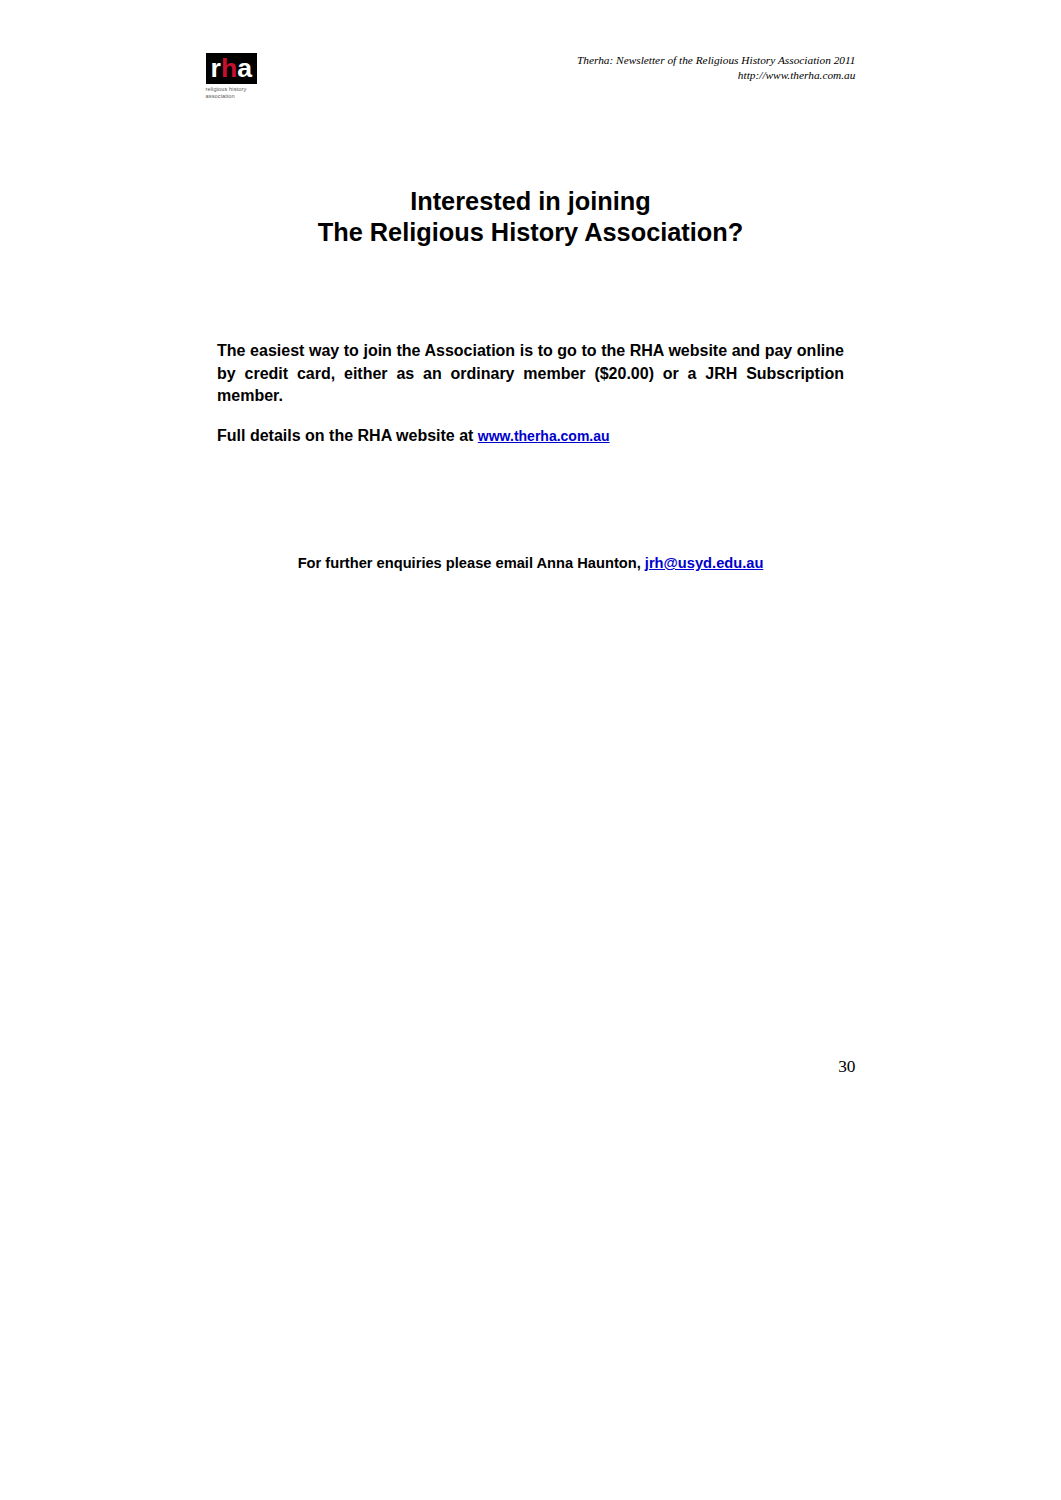rha
religious history
association
Therha: Newsletter of the Religious History Association 2011
http://www.therha.com.au
Interested in joining
The Religious History Association?
The easiest way to join the Association is to go to the RHA website and pay online by credit card, either as an ordinary member ($20.00) or a JRH Subscription member.
Full details on the RHA website at www.therha.com.au
For further enquiries please email Anna Haunton, jrh@usyd.edu.au
30